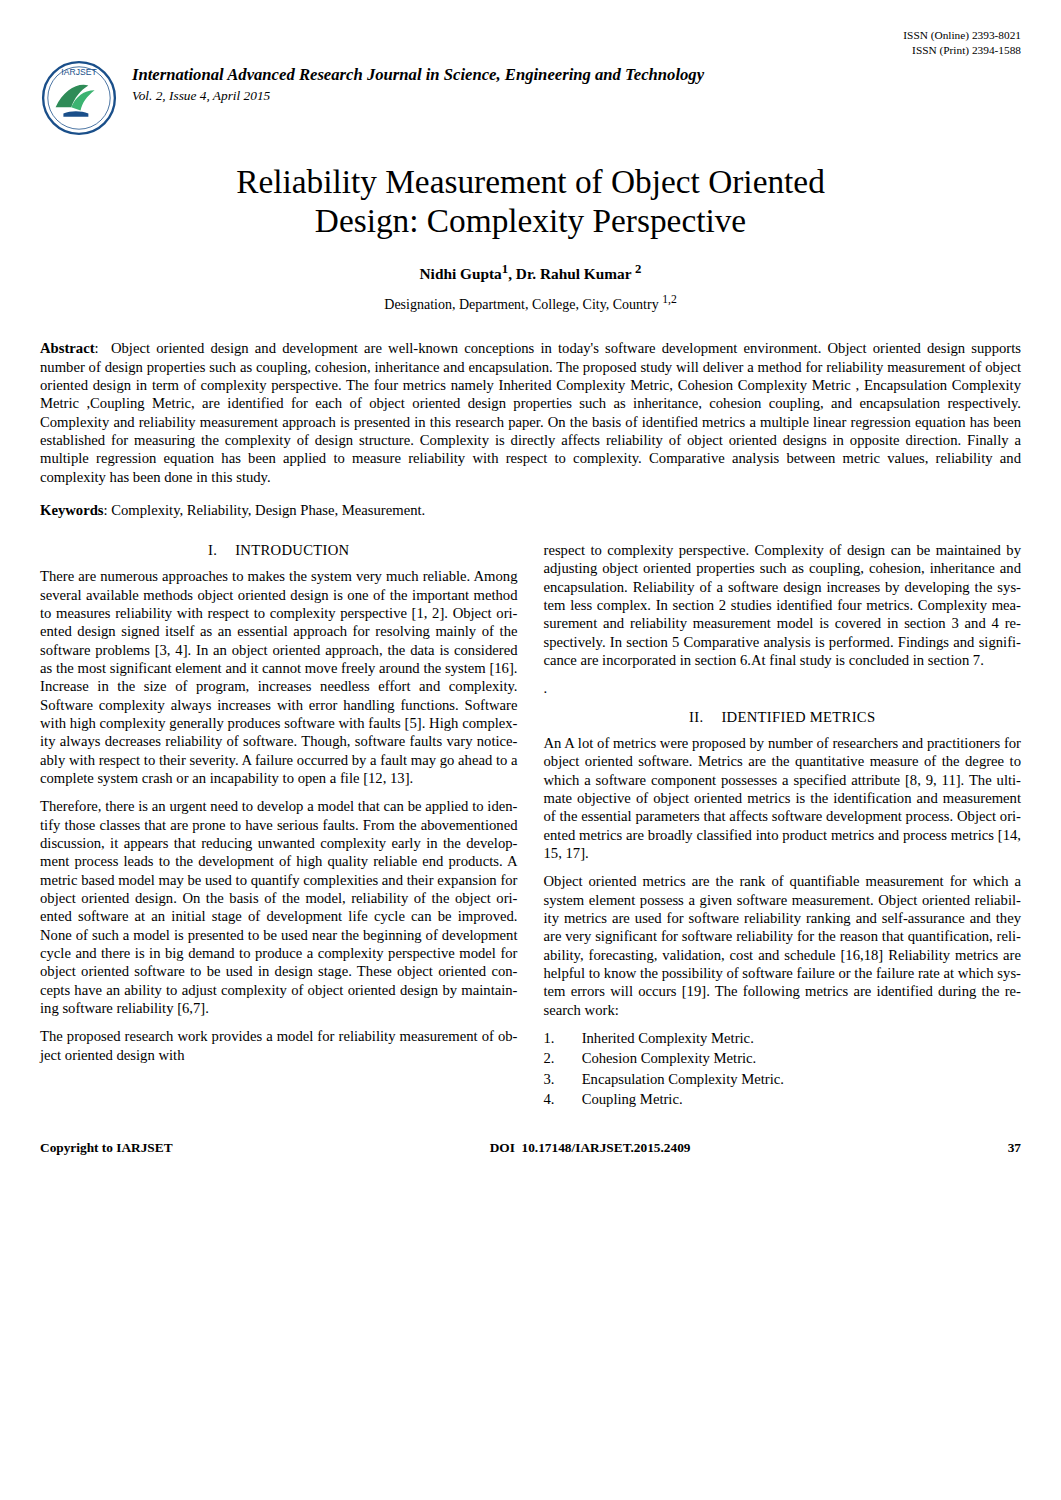ISSN (Online) 2393-8021
ISSN (Print) 2394-1588
IARJSET
International Advanced Research Journal in Science, Engineering and Technology
Vol. 2, Issue 4, April 2015
Reliability Measurement of Object Oriented
Design: Complexity Perspective
Nidhi Gupta1, Dr. Rahul Kumar 2
Designation, Department, College, City, Country 1,2
Abstract: Object oriented design and development are well-known conceptions in today's software development environment. Object oriented design supports number of design properties such as coupling, cohesion, inheritance and encapsulation. The proposed study will deliver a method for reliability measurement of object oriented design in term of complexity perspective. The four metrics namely Inherited Complexity Metric, Cohesion Complexity Metric , Encapsulation Complexity Metric ,Coupling Metric, are identified for each of object oriented design properties such as inheritance, cohesion coupling, and encapsulation respectively. Complexity and reliability measurement approach is presented in this research paper. On the basis of identified metrics a multiple linear regression equation has been established for measuring the complexity of design structure. Complexity is directly affects reliability of object oriented designs in opposite direction. Finally a multiple regression equation has been applied to measure reliability with respect to complexity. Comparative analysis between metric values, reliability and complexity has been done in this study.
Keywords: Complexity, Reliability, Design Phase, Measurement.
I. INTRODUCTION
There are numerous approaches to makes the system very much reliable. Among several available methods object oriented design is one of the important method to measures reliability with respect to complexity perspective [1, 2]. Object oriented design signed itself as an essential approach for resolving mainly of the software problems [3, 4]. In an object oriented approach, the data is considered as the most significant element and it cannot move freely around the system [16]. Increase in the size of program, increases needless effort and complexity. Software complexity always increases with error handling functions. Software with high complexity generally produces software with faults [5]. High complexity always decreases reliability of software. Though, software faults vary noticeably with respect to their severity. A failure occurred by a fault may go ahead to a complete system crash or an incapability to open a file [12, 13].
Therefore, there is an urgent need to develop a model that can be applied to identify those classes that are prone to have serious faults. From the abovementioned discussion, it appears that reducing unwanted complexity early in the development process leads to the development of high quality reliable end products. A metric based model may be used to quantify complexities and their expansion for object oriented design. On the basis of the model, reliability of the object oriented software at an initial stage of development life cycle can be improved. None of such a model is presented to be used near the beginning of development cycle and there is in big demand to produce a complexity perspective model for object oriented software to be used in design stage. These object oriented concepts have an ability to adjust complexity of object oriented design by maintaining software reliability [6,7].
The proposed research work provides a model for reliability measurement of object oriented design with
respect to complexity perspective. Complexity of design can be maintained by adjusting object oriented properties such as coupling, cohesion, inheritance and encapsulation. Reliability of a software design increases by developing the system less complex. In section 2 studies identified four metrics. Complexity measurement and reliability measurement model is covered in section 3 and 4 respectively. In section 5 Comparative analysis is performed. Findings and significance are incorporated in section 6.At final study is concluded in section 7.
.
II. IDENTIFIED METRICS
An A lot of metrics were proposed by number of researchers and practitioners for object oriented software. Metrics are the quantitative measure of the degree to which a software component possesses a specified attribute [8, 9, 11]. The ultimate objective of object oriented metrics is the identification and measurement of the essential parameters that affects software development process. Object oriented metrics are broadly classified into product metrics and process metrics [14, 15, 17].
Object oriented metrics are the rank of quantifiable measurement for which a system element possess a given software measurement. Object oriented reliability metrics are used for software reliability ranking and self-assurance and they are very significant for software reliability for the reason that quantification, reliability, forecasting, validation, cost and schedule [16,18] Reliability metrics are helpful to know the possibility of software failure or the failure rate at which system errors will occurs [19]. The following metrics are identified during the research work:
1. Inherited Complexity Metric.
2. Cohesion Complexity Metric.
3. Encapsulation Complexity Metric.
4. Coupling Metric.
Copyright to IARJSET
DOI 10.17148/IARJSET.2015.2409
37